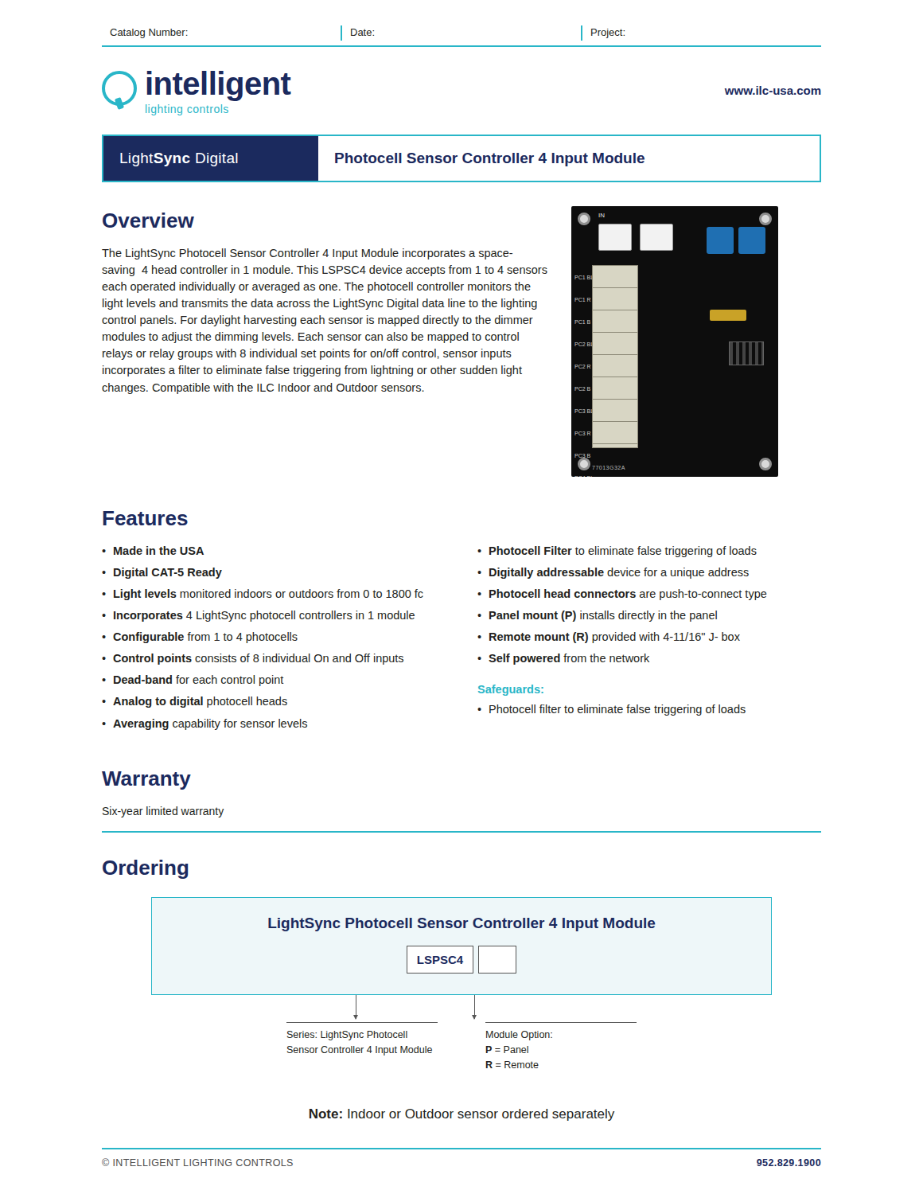Catalog Number:
Date:
Project:
intelligent
lighting controls
www.ilc-usa.com
LightSync Digital
Photocell Sensor Controller 4 Input Module
Overview
The LightSync Photocell Sensor Controller 4 Input Module incorporates a space-saving 4 head controller in 1 module. This LSPSC4 device accepts from 1 to 4 sensors each operated individually or averaged as one. The photocell controller monitors the light levels and transmits the data across the LightSync Digital data line to the lighting control panels. For daylight harvesting each sensor is mapped directly to the dimmer modules to adjust the dimming levels. Each sensor can also be mapped to control relays or relay groups with 8 individual set points for on/off control, sensor inputs incorporates a filter to eliminate false triggering from lightning or other sudden light changes. Compatible with the ILC Indoor and Outdoor sensors.
IN
PC1 BL
PC1 R
PC1 B
PC2 BL
PC2 R
PC2 B
PC3 BL
PC3 R
PC3 B
PC4 BL
PC4 R
PC4 B
77013G32A
Features
Made in the USA
Digital CAT-5 Ready
Light levels monitored indoors or outdoors from 0 to 1800 fc
Incorporates 4 LightSync photocell controllers in 1 module
Configurable from 1 to 4 photocells
Control points consists of 8 individual On and Off inputs
Dead-band for each control point
Analog to digital photocell heads
Averaging capability for sensor levels
Photocell Filter to eliminate false triggering of loads
Digitally addressable device for a unique address
Photocell head connectors are push-to-connect type
Panel mount (P) installs directly in the panel
Remote mount (R) provided with 4-11/16" J- box
Self powered from the network
Safeguards:
Photocell filter to eliminate false triggering of loads
Warranty
Six-year limited warranty
Ordering
LightSync Photocell Sensor Controller 4 Input Module
LSPSC4
Series: LightSync Photocell Sensor Controller 4 Input Module
Module Option:
P = Panel
R = Remote
Note: Indoor or Outdoor sensor ordered separately
© INTELLIGENT LIGHTING CONTROLS
952.829.1900